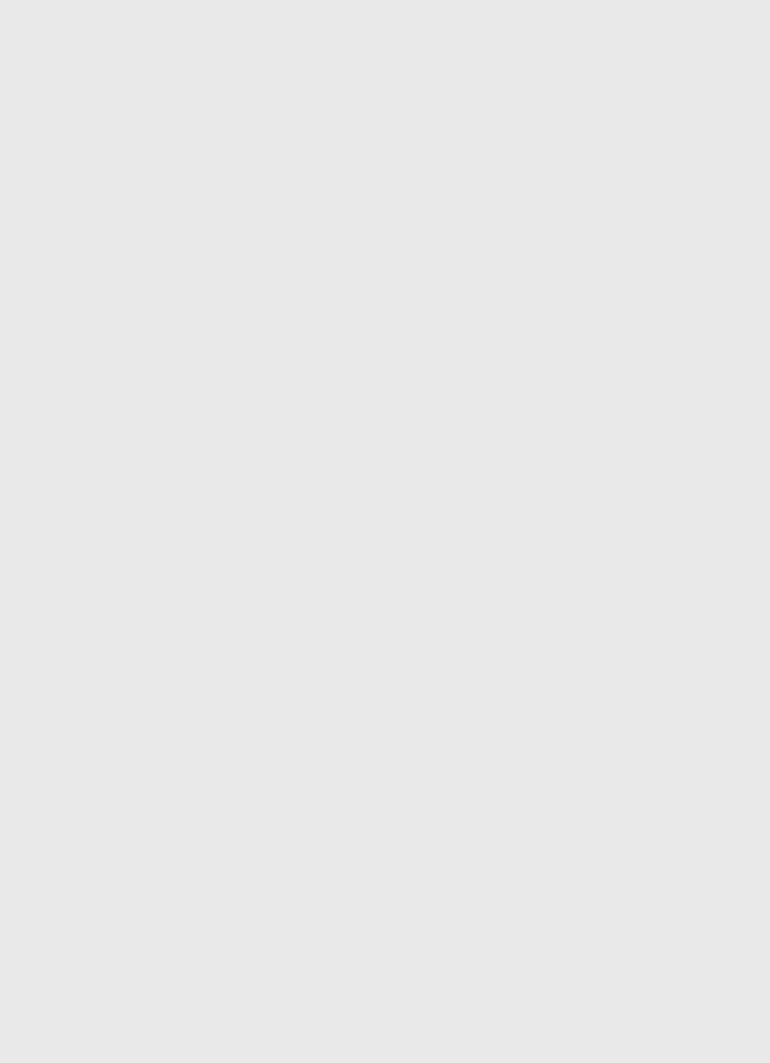Private Fostering
A guide for children and young people
WSCB WARRINGTON SAFEGUAR DING CHILDREN BOARD
WARRINGTON
Borough Council